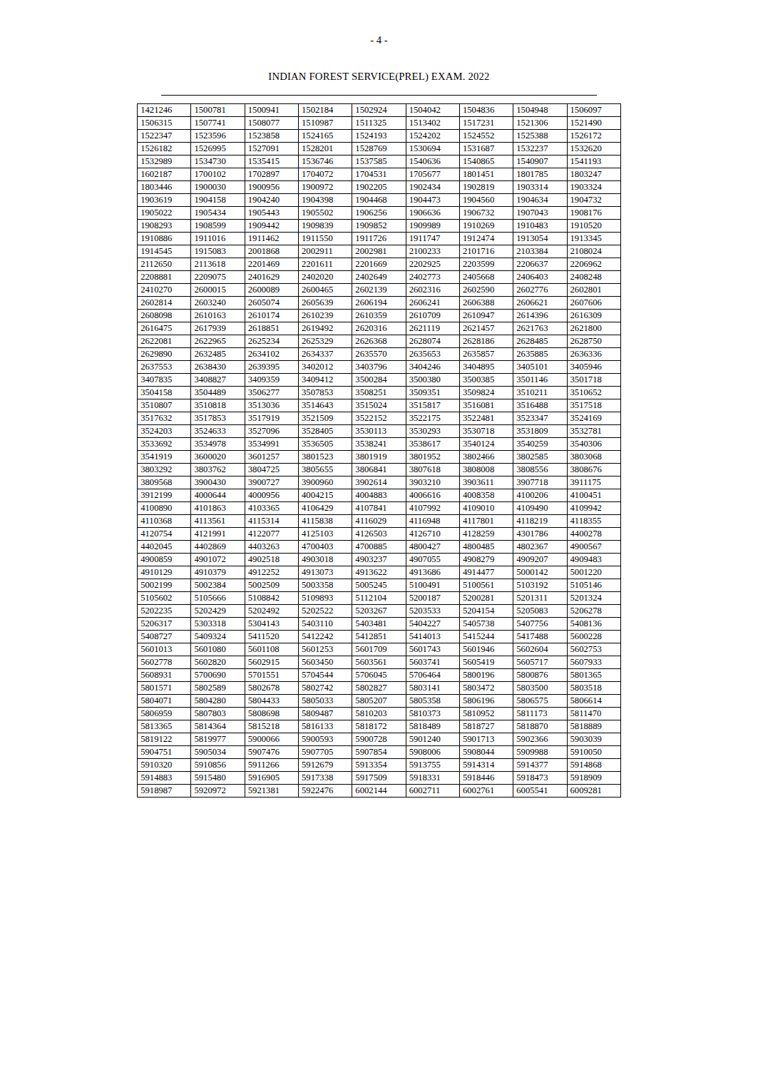- 4 -
INDIAN FOREST SERVICE(PREL) EXAM. 2022
| 1421246 | 1500781 | 1500941 | 1502184 | 1502924 | 1504042 | 1504836 | 1504948 | 1506097 |
| 1506315 | 1507741 | 1508077 | 1510987 | 1511325 | 1513402 | 1517231 | 1521306 | 1521490 |
| 1522347 | 1523596 | 1523858 | 1524165 | 1524193 | 1524202 | 1524552 | 1525388 | 1526172 |
| 1526182 | 1526995 | 1527091 | 1528201 | 1528769 | 1530694 | 1531687 | 1532237 | 1532620 |
| 1532989 | 1534730 | 1535415 | 1536746 | 1537585 | 1540636 | 1540865 | 1540907 | 1541193 |
| 1602187 | 1700102 | 1702897 | 1704072 | 1704531 | 1705677 | 1801451 | 1801785 | 1803247 |
| 1803446 | 1900030 | 1900956 | 1900972 | 1902205 | 1902434 | 1902819 | 1903314 | 1903324 |
| 1903619 | 1904158 | 1904240 | 1904398 | 1904468 | 1904473 | 1904560 | 1904634 | 1904732 |
| 1905022 | 1905434 | 1905443 | 1905502 | 1906256 | 1906636 | 1906732 | 1907043 | 1908176 |
| 1908293 | 1908599 | 1909442 | 1909839 | 1909852 | 1909989 | 1910269 | 1910483 | 1910520 |
| 1910886 | 1911016 | 1911462 | 1911550 | 1911726 | 1911747 | 1912474 | 1913054 | 1913345 |
| 1914545 | 1915083 | 2001868 | 2002911 | 2002981 | 2100233 | 2101716 | 2103384 | 2108024 |
| 2112650 | 2113618 | 2201469 | 2201611 | 2201669 | 2202925 | 2203599 | 2206637 | 2206962 |
| 2208881 | 2209075 | 2401629 | 2402020 | 2402649 | 2402773 | 2405668 | 2406403 | 2408248 |
| 2410270 | 2600015 | 2600089 | 2600465 | 2602139 | 2602316 | 2602590 | 2602776 | 2602801 |
| 2602814 | 2603240 | 2605074 | 2605639 | 2606194 | 2606241 | 2606388 | 2606621 | 2607606 |
| 2608098 | 2610163 | 2610174 | 2610239 | 2610359 | 2610709 | 2610947 | 2614396 | 2616309 |
| 2616475 | 2617939 | 2618851 | 2619492 | 2620316 | 2621119 | 2621457 | 2621763 | 2621800 |
| 2622081 | 2622965 | 2625234 | 2625329 | 2626368 | 2628074 | 2628186 | 2628485 | 2628750 |
| 2629890 | 2632485 | 2634102 | 2634337 | 2635570 | 2635653 | 2635857 | 2635885 | 2636336 |
| 2637553 | 2638430 | 2639395 | 3402012 | 3403796 | 3404246 | 3404895 | 3405101 | 3405946 |
| 3407835 | 3408827 | 3409359 | 3409412 | 3500284 | 3500380 | 3500385 | 3501146 | 3501718 |
| 3504158 | 3504489 | 3506277 | 3507853 | 3508251 | 3509351 | 3509824 | 3510211 | 3510652 |
| 3510807 | 3510818 | 3513036 | 3514643 | 3515024 | 3515817 | 3516081 | 3516488 | 3517518 |
| 3517632 | 3517853 | 3517919 | 3521509 | 3522152 | 3522175 | 3522481 | 3523347 | 3524169 |
| 3524203 | 3524633 | 3527096 | 3528405 | 3530113 | 3530293 | 3530718 | 3531809 | 3532781 |
| 3533692 | 3534978 | 3534991 | 3536505 | 3538241 | 3538617 | 3540124 | 3540259 | 3540306 |
| 3541919 | 3600020 | 3601257 | 3801523 | 3801919 | 3801952 | 3802466 | 3802585 | 3803068 |
| 3803292 | 3803762 | 3804725 | 3805655 | 3806841 | 3807618 | 3808008 | 3808556 | 3808676 |
| 3809568 | 3900430 | 3900727 | 3900960 | 3902614 | 3903210 | 3903611 | 3907718 | 3911175 |
| 3912199 | 4000644 | 4000956 | 4004215 | 4004883 | 4006616 | 4008358 | 4100206 | 4100451 |
| 4100890 | 4101863 | 4103365 | 4106429 | 4107841 | 4107992 | 4109010 | 4109490 | 4109942 |
| 4110368 | 4113561 | 4115314 | 4115838 | 4116029 | 4116948 | 4117801 | 4118219 | 4118355 |
| 4120754 | 4121991 | 4122077 | 4125103 | 4126503 | 4126710 | 4128259 | 4301786 | 4400278 |
| 4402045 | 4402869 | 4403263 | 4700403 | 4700885 | 4800427 | 4800485 | 4802367 | 4900567 |
| 4900859 | 4901072 | 4902518 | 4903018 | 4903237 | 4907055 | 4908279 | 4909207 | 4909483 |
| 4910129 | 4910379 | 4912252 | 4913073 | 4913622 | 4913686 | 4914477 | 5000142 | 5001220 |
| 5002199 | 5002384 | 5002509 | 5003358 | 5005245 | 5100491 | 5100561 | 5103192 | 5105146 |
| 5105602 | 5105666 | 5108842 | 5109893 | 5112104 | 5200187 | 5200281 | 5201311 | 5201324 |
| 5202235 | 5202429 | 5202492 | 5202522 | 5203267 | 5203533 | 5204154 | 5205083 | 5206278 |
| 5206317 | 5303318 | 5304143 | 5403110 | 5403481 | 5404227 | 5405738 | 5407756 | 5408136 |
| 5408727 | 5409324 | 5411520 | 5412242 | 5412851 | 5414013 | 5415244 | 5417488 | 5600228 |
| 5601013 | 5601080 | 5601108 | 5601253 | 5601709 | 5601743 | 5601946 | 5602604 | 5602753 |
| 5602778 | 5602820 | 5602915 | 5603450 | 5603561 | 5603741 | 5605419 | 5605717 | 5607933 |
| 5608931 | 5700690 | 5701551 | 5704544 | 5706045 | 5706464 | 5800196 | 5800876 | 5801365 |
| 5801571 | 5802589 | 5802678 | 5802742 | 5802827 | 5803141 | 5803472 | 5803500 | 5803518 |
| 5804071 | 5804280 | 5804433 | 5805033 | 5805207 | 5805358 | 5806196 | 5806575 | 5806614 |
| 5806959 | 5807803 | 5808698 | 5809487 | 5810203 | 5810373 | 5810952 | 5811173 | 5811470 |
| 5813365 | 5814364 | 5815218 | 5816133 | 5818172 | 5818489 | 5818727 | 5818870 | 5818889 |
| 5819122 | 5819977 | 5900066 | 5900593 | 5900728 | 5901240 | 5901713 | 5902366 | 5903039 |
| 5904751 | 5905034 | 5907476 | 5907705 | 5907854 | 5908006 | 5908044 | 5909988 | 5910050 |
| 5910320 | 5910856 | 5911266 | 5912679 | 5913354 | 5913755 | 5914314 | 5914377 | 5914868 |
| 5914883 | 5915480 | 5916905 | 5917338 | 5917509 | 5918331 | 5918446 | 5918473 | 5918909 |
| 5918987 | 5920972 | 5921381 | 5922476 | 6002144 | 6002711 | 6002761 | 6005541 | 6009281 |